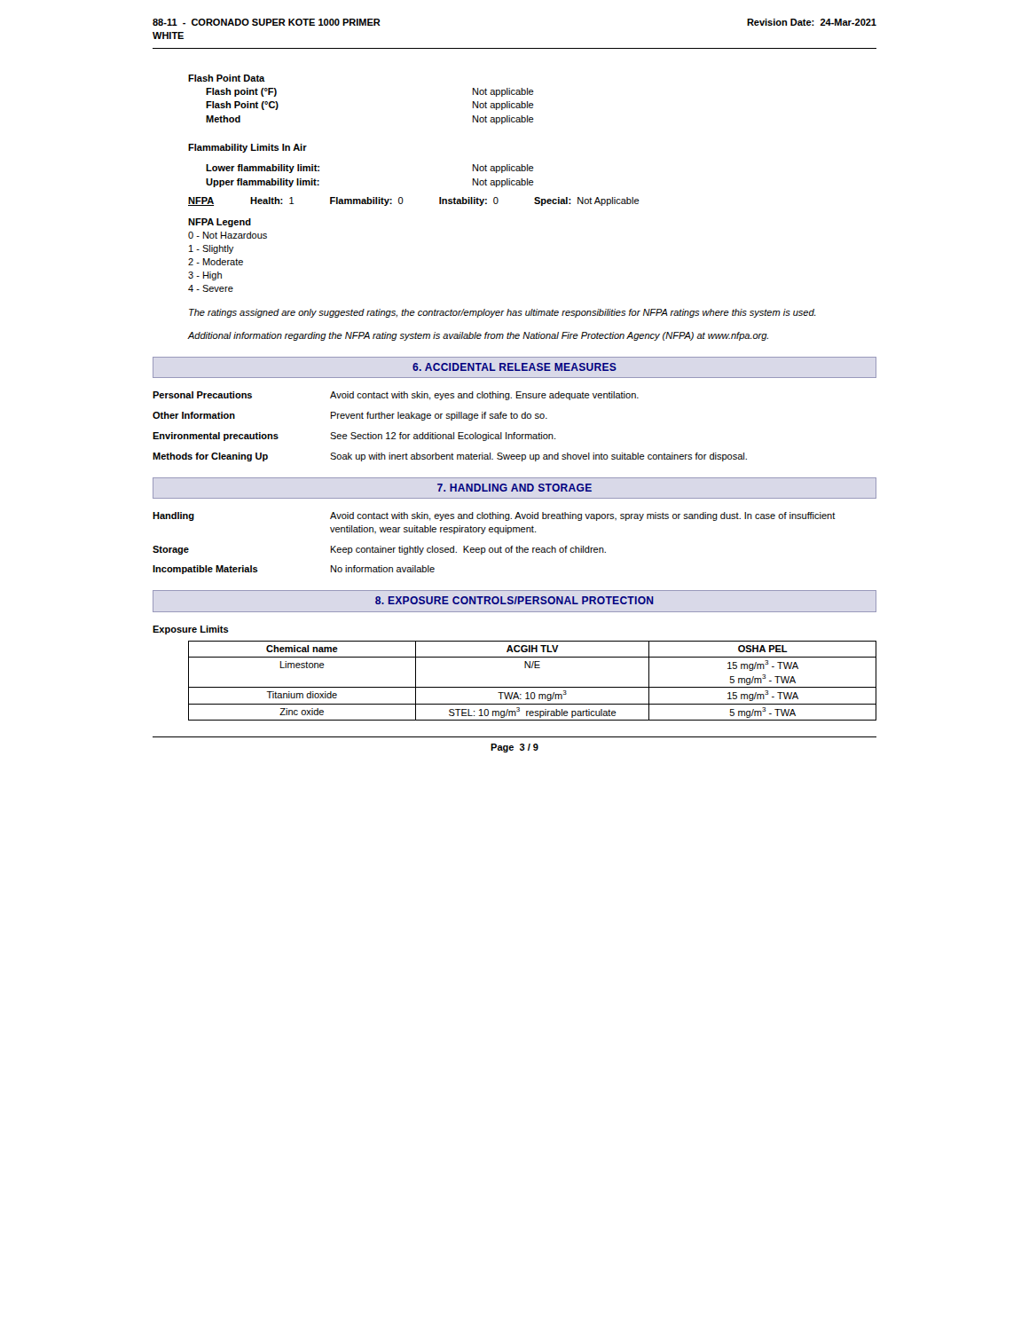88-11 - CORONADO SUPER KOTE 1000 PRIMER
WHITE
Revision Date: 24-Mar-2021
Flash Point Data
Flash point (°F)
Not applicable
Flash Point (°C)
Not applicable
Method
Not applicable
Flammability Limits In Air
Lower flammability limit:
Not applicable
Upper flammability limit:
Not applicable
NFPA
Health: 1
Flammability: 0
Instability: 0
Special: Not Applicable
NFPA Legend
0 - Not Hazardous
1 - Slightly
2 - Moderate
3 - High
4 - Severe
The ratings assigned are only suggested ratings, the contractor/employer has ultimate responsibilities for NFPA ratings where this system is used.
Additional information regarding the NFPA rating system is available from the National Fire Protection Agency (NFPA) at www.nfpa.org.
6. ACCIDENTAL RELEASE MEASURES
Personal Precautions
Avoid contact with skin, eyes and clothing. Ensure adequate ventilation.
Other Information
Prevent further leakage or spillage if safe to do so.
Environmental precautions
See Section 12 for additional Ecological Information.
Methods for Cleaning Up
Soak up with inert absorbent material. Sweep up and shovel into suitable containers for disposal.
7. HANDLING AND STORAGE
Handling
Avoid contact with skin, eyes and clothing. Avoid breathing vapors, spray mists or sanding dust. In case of insufficient ventilation, wear suitable respiratory equipment.
Storage
Keep container tightly closed. Keep out of the reach of children.
Incompatible Materials
No information available
8. EXPOSURE CONTROLS/PERSONAL PROTECTION
Exposure Limits
| Chemical name | ACGIH TLV | OSHA PEL |
| --- | --- | --- |
| Limestone | N/E | 15 mg/m 3 - TWA 5 mg/m 3 - TWA |
| Titanium dioxide | TWA: 10 mg/m 3 | 15 mg/m 3 - TWA |
| Zinc oxide | STEL: 10 mg/m 3 respirable particulate | 5 mg/m 3 - TWA |
Page 3 / 9